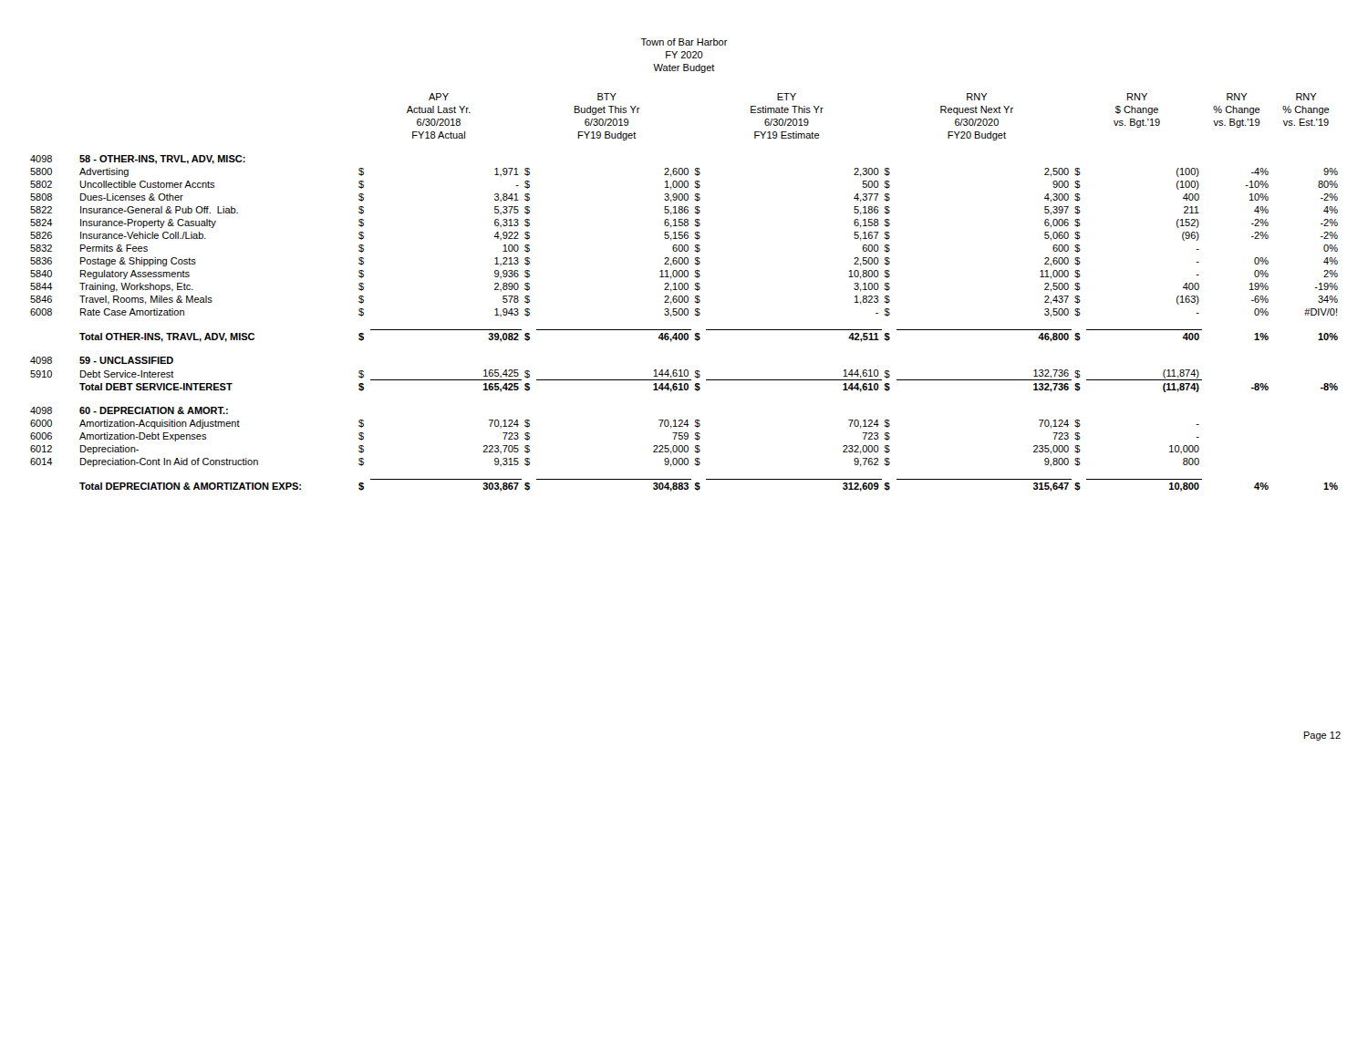Town of Bar Harbor
FY 2020
Water Budget
| | | APY | BTY | ETY | RNY | RNY | RNY | RNY |
| --- | --- | --- | --- | --- | --- | --- | --- | --- |
| | | Actual Last Yr. | Budget This Yr | Estimate This Yr | Request Next Yr | $ Change | % Change | % Change |
| | | 6/30/2018 | 6/30/2019 | 6/30/2019 | 6/30/2020 | vs. Bgt.'19 | vs. Bgt.'19 | vs. Est.'19 |
| | | FY18 Actual | FY19 Budget | FY19 Estimate | FY20 Budget | | | |
| 4098 | 58 - OTHER-INS, TRVL, ADV, MISC: | |
| 5800 | Advertising | $ | 1,971 | $ | 2,600 | $ | 2,300 | $ | 2,500 | $ | (100) | -4% | 9% |
| 5802 | Uncollectible Customer Accnts | $ | - | $ | 1,000 | $ | 500 | $ | 900 | $ | (100) | -10% | 80% |
| 5808 | Dues-Licenses & Other | $ | 3,841 | $ | 3,900 | $ | 4,377 | $ | 4,300 | $ | 400 | 10% | -2% |
| 5822 | Insurance-General & Pub Off. Liab. | $ | 5,375 | $ | 5,186 | $ | 5,186 | $ | 5,397 | $ | 211 | 4% | 4% |
| 5824 | Insurance-Property & Casualty | $ | 6,313 | $ | 6,158 | $ | 6,158 | $ | 6,006 | $ | (152) | -2% | -2% |
| 5826 | Insurance-Vehicle Coll./Liab. | $ | 4,922 | $ | 5,156 | $ | 5,167 | $ | 5,060 | $ | (96) | -2% | -2% |
| 5832 | Permits & Fees | $ | 100 | $ | 600 | $ | 600 | $ | 600 | $ | - | | 0% |
| 5836 | Postage & Shipping Costs | $ | 1,213 | $ | 2,600 | $ | 2,500 | $ | 2,600 | $ | - | 0% | 4% |
| 5840 | Regulatory Assessments | $ | 9,936 | $ | 11,000 | $ | 10,800 | $ | 11,000 | $ | - | 0% | 2% |
| 5844 | Training, Workshops, Etc. | $ | 2,890 | $ | 2,100 | $ | 3,100 | $ | 2,500 | $ | 400 | 19% | -19% |
| 5846 | Travel, Rooms, Miles & Meals | $ | 578 | $ | 2,600 | $ | 1,823 | $ | 2,437 | $ | (163) | -6% | 34% |
| 6008 | Rate Case Amortization | $ | 1,943 | $ | 3,500 | $ | - | $ | 3,500 | $ | - | 0% | #DIV/0! |
| | Total OTHER-INS, TRAVL, ADV, MISC | $ | 39,082 | $ | 46,400 | $ | 42,511 | $ | 46,800 | $ | 400 | 1% | 10% |
| 4098 | 59 - UNCLASSIFIED | |
| 5910 | Debt Service-Interest | $ | 165,425 | $ | 144,610 | $ | 144,610 | $ | 132,736 | $ | (11,874) | | |
| | Total DEBT SERVICE-INTEREST | $ | 165,425 | $ | 144,610 | $ | 144,610 | $ | 132,736 | $ | (11,874) | -8% | -8% |
| 4098 | 60 - DEPRECIATION & AMORT.: | |
| 6000 | Amortization-Acquisition Adjustment | $ | 70,124 | $ | 70,124 | $ | 70,124 | $ | 70,124 | $ | - | | |
| 6006 | Amortization-Debt Expenses | $ | 723 | $ | 759 | $ | 723 | $ | 723 | $ | - | | |
| 6012 | Depreciation- | $ | 223,705 | $ | 225,000 | $ | 232,000 | $ | 235,000 | $ | 10,000 | | |
| 6014 | Depreciation-Cont In Aid of Construction | $ | 9,315 | $ | 9,000 | $ | 9,762 | $ | 9,800 | $ | 800 | | |
| | Total DEPRECIATION & AMORTIZATION EXPS: | $ | 303,867 | $ | 304,883 | $ | 312,609 | $ | 315,647 | $ | 10,800 | 4% | 1% |
Page 12